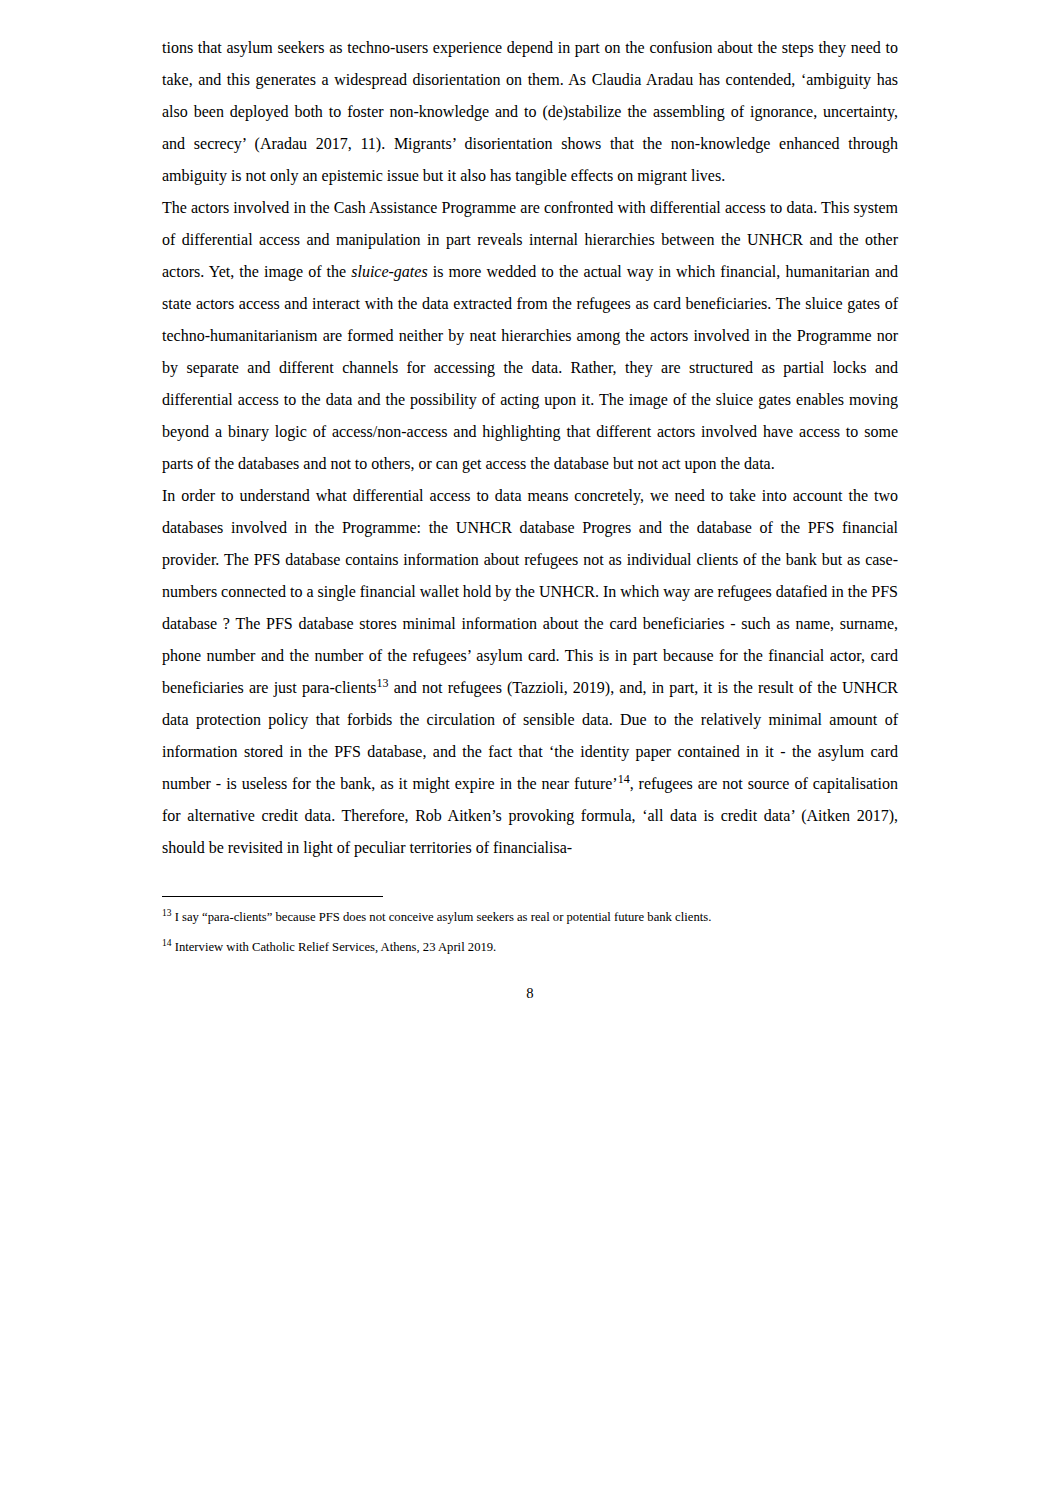tions that asylum seekers as techno-users experience depend in part on the confusion about the steps they need to take, and this generates a widespread disorientation on them. As Claudia Aradau has contended, ‘ambiguity has also been deployed both to foster non-knowledge and to (de)stabilize the assembling of ignorance, uncertainty, and secrecy’ (Aradau 2017, 11). Migrants’ disorientation shows that the non-knowledge enhanced through ambiguity is not only an epistemic issue but it also has tangible effects on migrant lives.
The actors involved in the Cash Assistance Programme are confronted with differential access to data. This system of differential access and manipulation in part reveals internal hierarchies between the UNHCR and the other actors. Yet, the image of the sluice-gates is more wedded to the actual way in which financial, humanitarian and state actors access and interact with the data extracted from the refugees as card beneficiaries. The sluice gates of techno-humanitarianism are formed neither by neat hierarchies among the actors involved in the Programme nor by separate and different channels for accessing the data. Rather, they are structured as partial locks and differential access to the data and the possibility of acting upon it. The image of the sluice gates enables moving beyond a binary logic of access/non-access and highlighting that different actors involved have access to some parts of the databases and not to others, or can get access the database but not act upon the data.
In order to understand what differential access to data means concretely, we need to take into account the two databases involved in the Programme: the UNHCR database Progres and the database of the PFS financial provider. The PFS database contains information about refugees not as individual clients of the bank but as case-numbers connected to a single financial wallet hold by the UNHCR. In which way are refugees datafied in the PFS database ? The PFS database stores minimal information about the card beneficiaries - such as name, surname, phone number and the number of the refugees’ asylum card. This is in part because for the financial actor, card beneficiaries are just para-clients13 and not refugees (Tazzioli, 2019), and, in part, it is the result of the UNHCR data protection policy that forbids the circulation of sensible data. Due to the relatively minimal amount of information stored in the PFS database, and the fact that ‘the identity paper contained in it - the asylum card number - is useless for the bank, as it might expire in the near future’14, refugees are not source of capitalisation for alternative credit data. Therefore, Rob Aitken’s provoking formula, ‘all data is credit data’ (Aitken 2017), should be revisited in light of peculiar territories of financialisa-
13 I say “para-clients” because PFS does not conceive asylum seekers as real or potential future bank clients.
14 Interview with Catholic Relief Services, Athens, 23 April 2019.
8